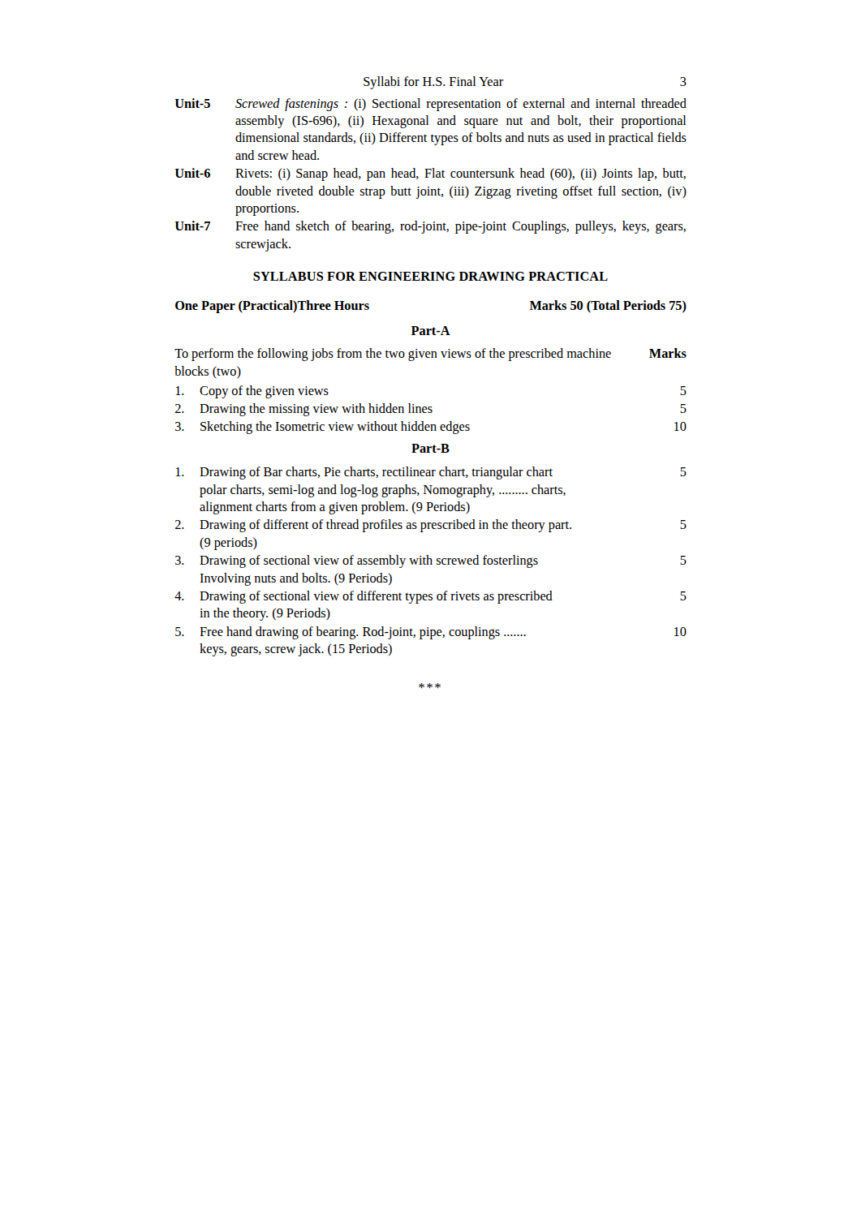Syllabi for H.S. Final Year
3
Unit-5
Screwed fastenings : (i) Sectional representation of external and internal threaded assembly (IS-696), (ii) Hexagonal and square nut and bolt, their proportional dimensional standards, (ii) Different types of bolts and nuts as used in practical fields and screw head.
Unit-6
Rivets: (i) Sanap head, pan head, Flat countersunk head (60), (ii) Joints lap, butt, double riveted double strap butt joint, (iii) Zigzag riveting offset full section, (iv) proportions.
Unit-7
Free hand sketch of bearing, rod-joint, pipe-joint Couplings, pulleys, keys, gears, screwjack.
SYLLABUS FOR ENGINEERING DRAWING PRACTICAL
One Paper (Practical)Three Hours
Marks 50 (Total Periods 75)
Part-A
To perform the following jobs from the two given views of the prescribed machine blocks (two)
Marks
1. Copy of the given views 5
2. Drawing the missing view with hidden lines 5
3. Sketching the Isometric view without hidden edges 10
Part-B
1. Drawing of Bar charts, Pie charts, rectilinear chart, triangular chart polar charts, semi-log and log-log graphs, Nomography, ......... charts, alignment charts from a given problem. (9 Periods) 5
2. Drawing of different of thread profiles as prescribed in the theory part. (9 periods) 5
3. Drawing of sectional view of assembly with screwed fosterlings Involving nuts and bolts. (9 Periods) 5
4. Drawing of sectional view of different types of rivets as prescribed in the theory. (9 Periods) 5
5. Free hand drawing of bearing. Rod-joint, pipe, couplings ....... keys, gears, screw jack. (15 Periods) 10
***